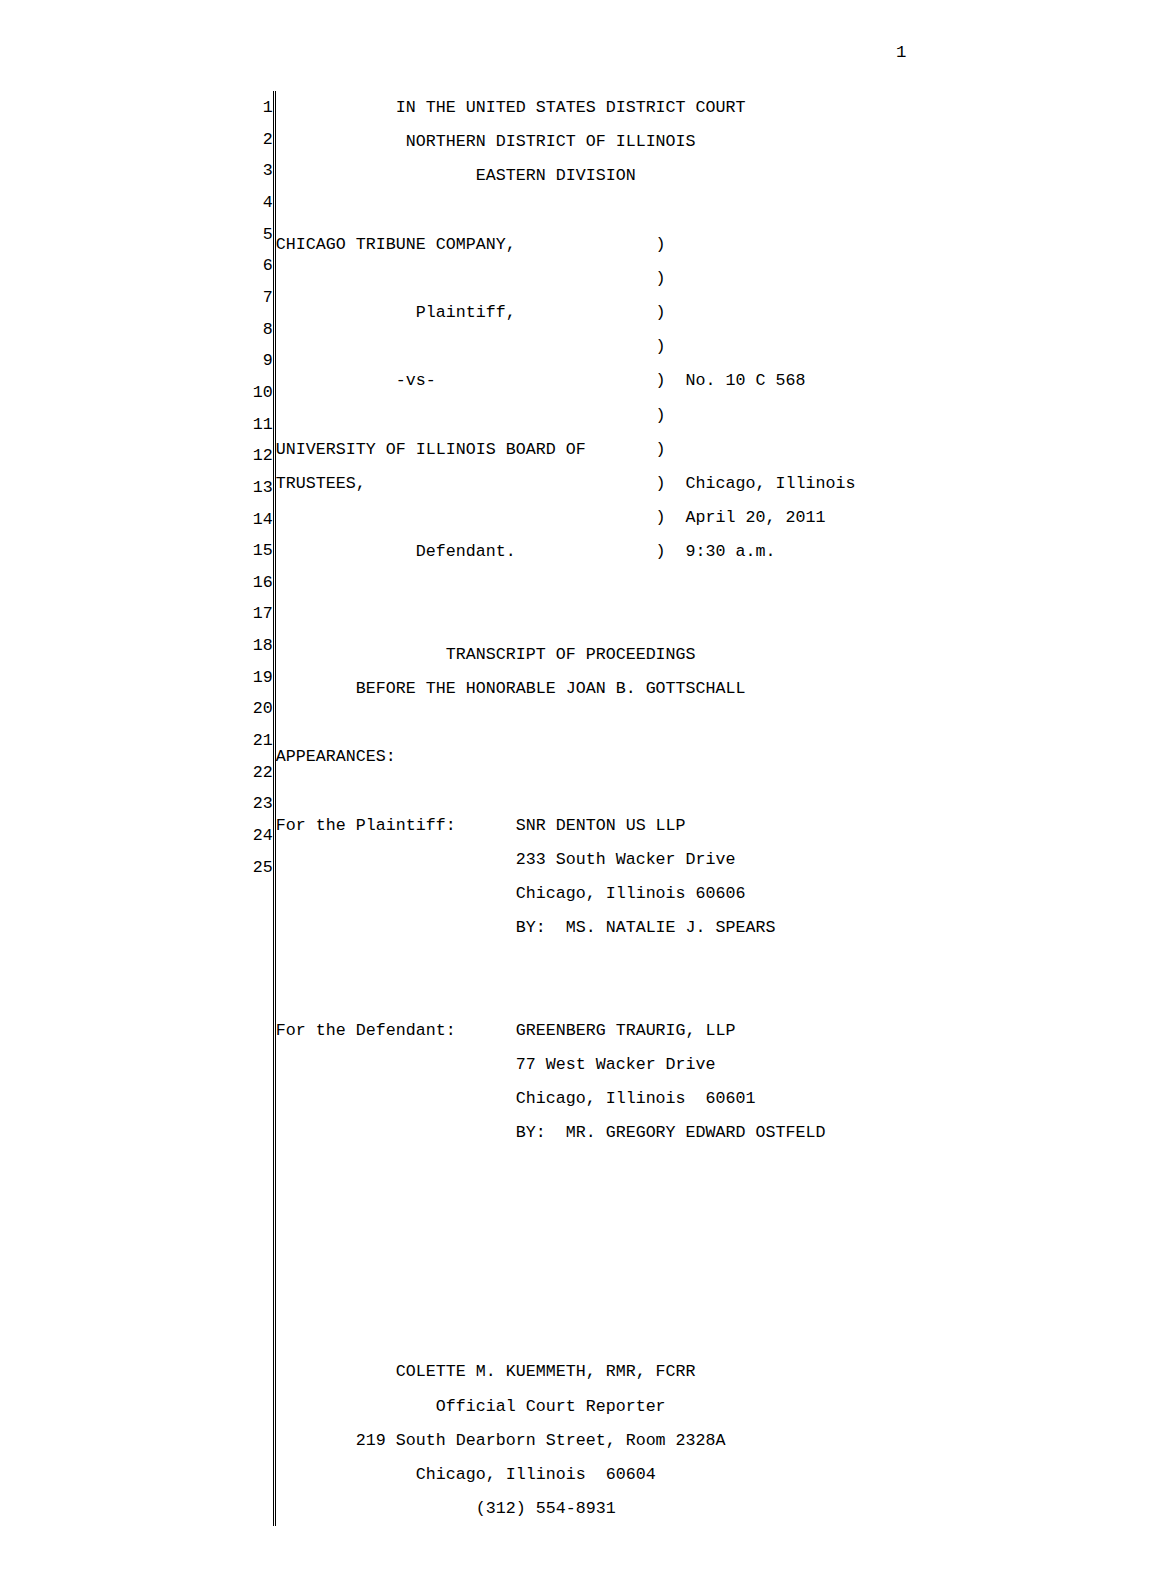1
| 1 2 3 4 5 6 7 8 9 10 11 12 13 14 15 16 17 18 19 20 21 22 23 24 25 | IN THE UNITED STATES DISTRICT COURT NORTHERN DISTRICT OF ILLINOIS EASTERN DIVISION CHICAGO TRIBUNE COMPANY, ) ) Plaintiff, ) ) -vs- ) No. 10 C 568 ) UNIVERSITY OF ILLINOIS BOARD OF ) TRUSTEES, ) Chicago, Illinois ) April 20, 2011 Defendant. ) 9:30 a.m. TRANSCRIPT OF PROCEEDINGS BEFORE THE HONORABLE JOAN B. GOTTSCHALL APPEARANCES: For the Plaintiff: SNR DENTON US LLP 233 South Wacker Drive Chicago, Illinois 60606 BY: MS. NATALIE J. SPEARS For the Defendant: GREENBERG TRAURIG, LLP 77 West Wacker Drive Chicago, Illinois 60601 BY: MR. GREGORY EDWARD OSTFELD COLETTE M. KUEMMETH, RMR, FCRR Official Court Reporter 219 South Dearborn Street, Room 2328A Chicago, Illinois 60604 (312) 554-8931 |